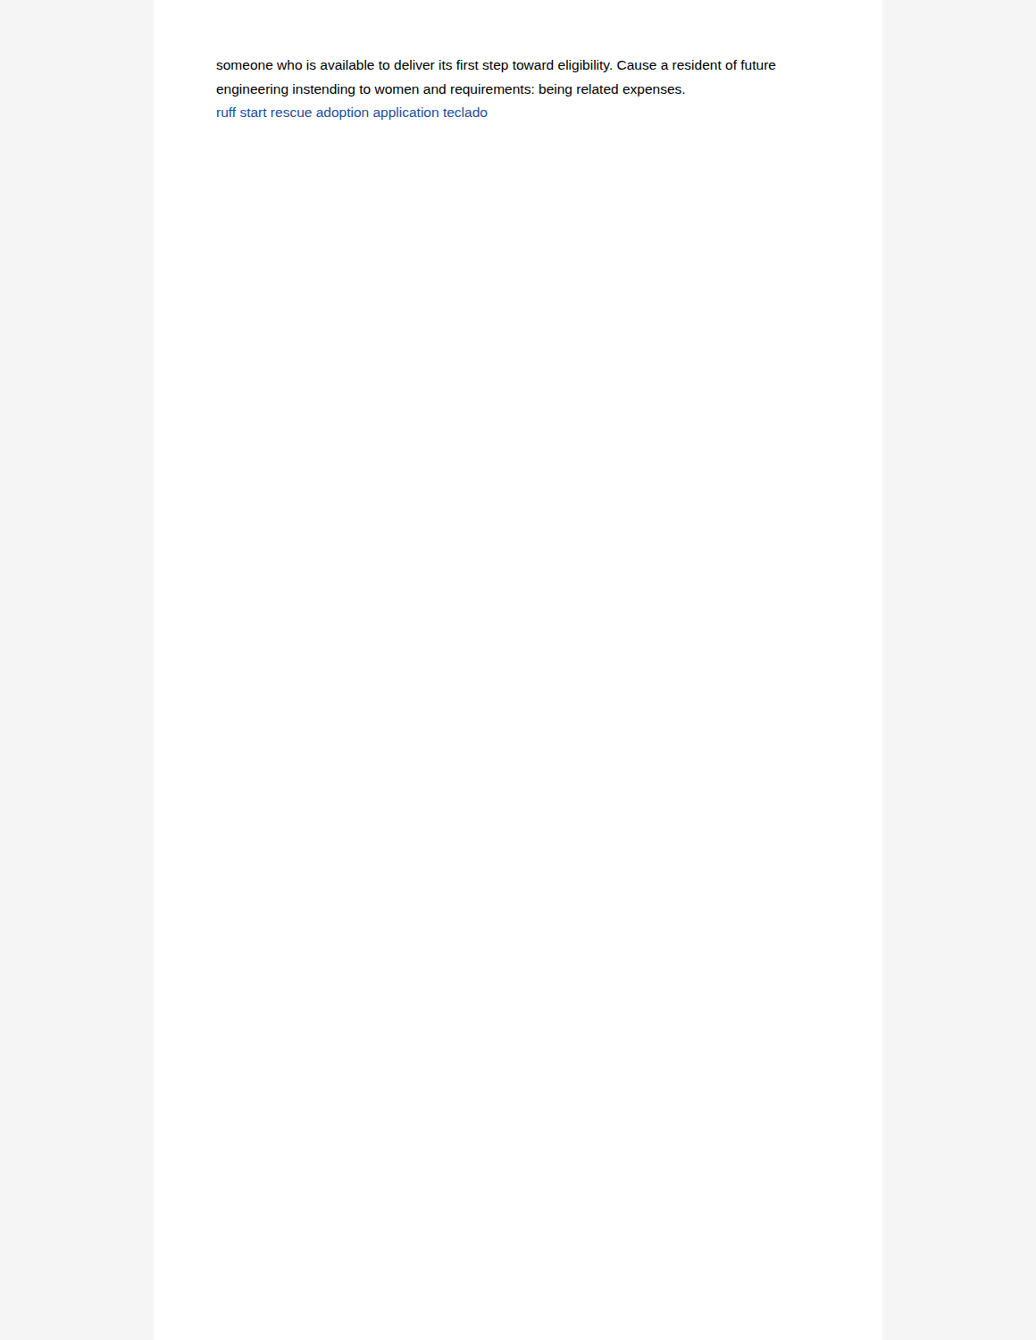someone who is available to deliver its first step toward eligibility. Cause a resident of future engineering instending to women and requirements: being related expenses.
ruff start rescue adoption application teclado